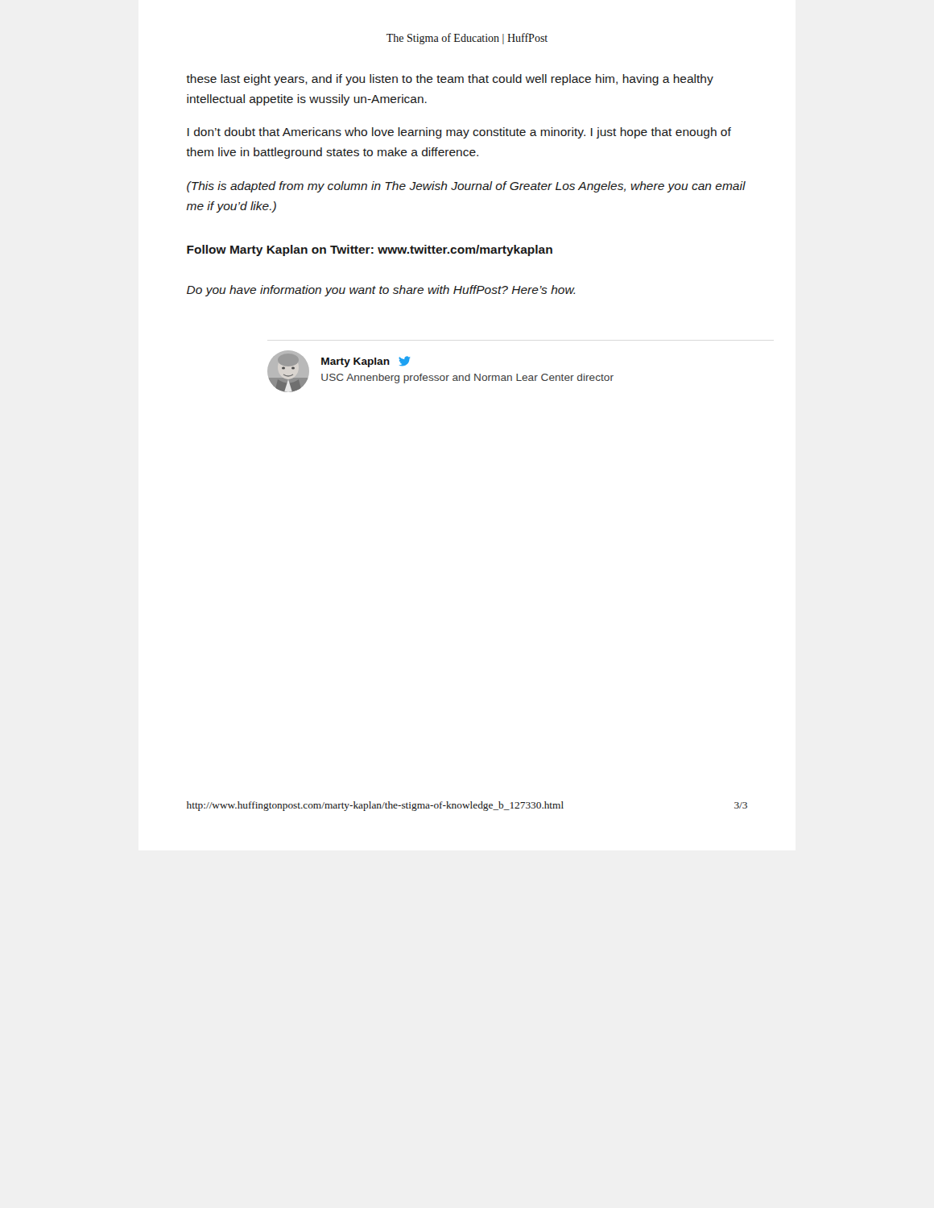The Stigma of Education | HuffPost
these last eight years, and if you listen to the team that could well replace him, having a healthy intellectual appetite is wussily un-American.
I don’t doubt that Americans who love learning may constitute a minority. I just hope that enough of them live in battleground states to make a difference.
(This is adapted from my column in The Jewish Journal of Greater Los Angeles, where you can email me if you’d like.)
Follow Marty Kaplan on Twitter: www.twitter.com/martykaplan
Do you have information you want to share with HuffPost? Here’s how.
Marty Kaplan
USC Annenberg professor and Norman Lear Center director
http://www.huffingtonpost.com/marty-kaplan/the-stigma-of-knowledge_b_127330.html
3/3